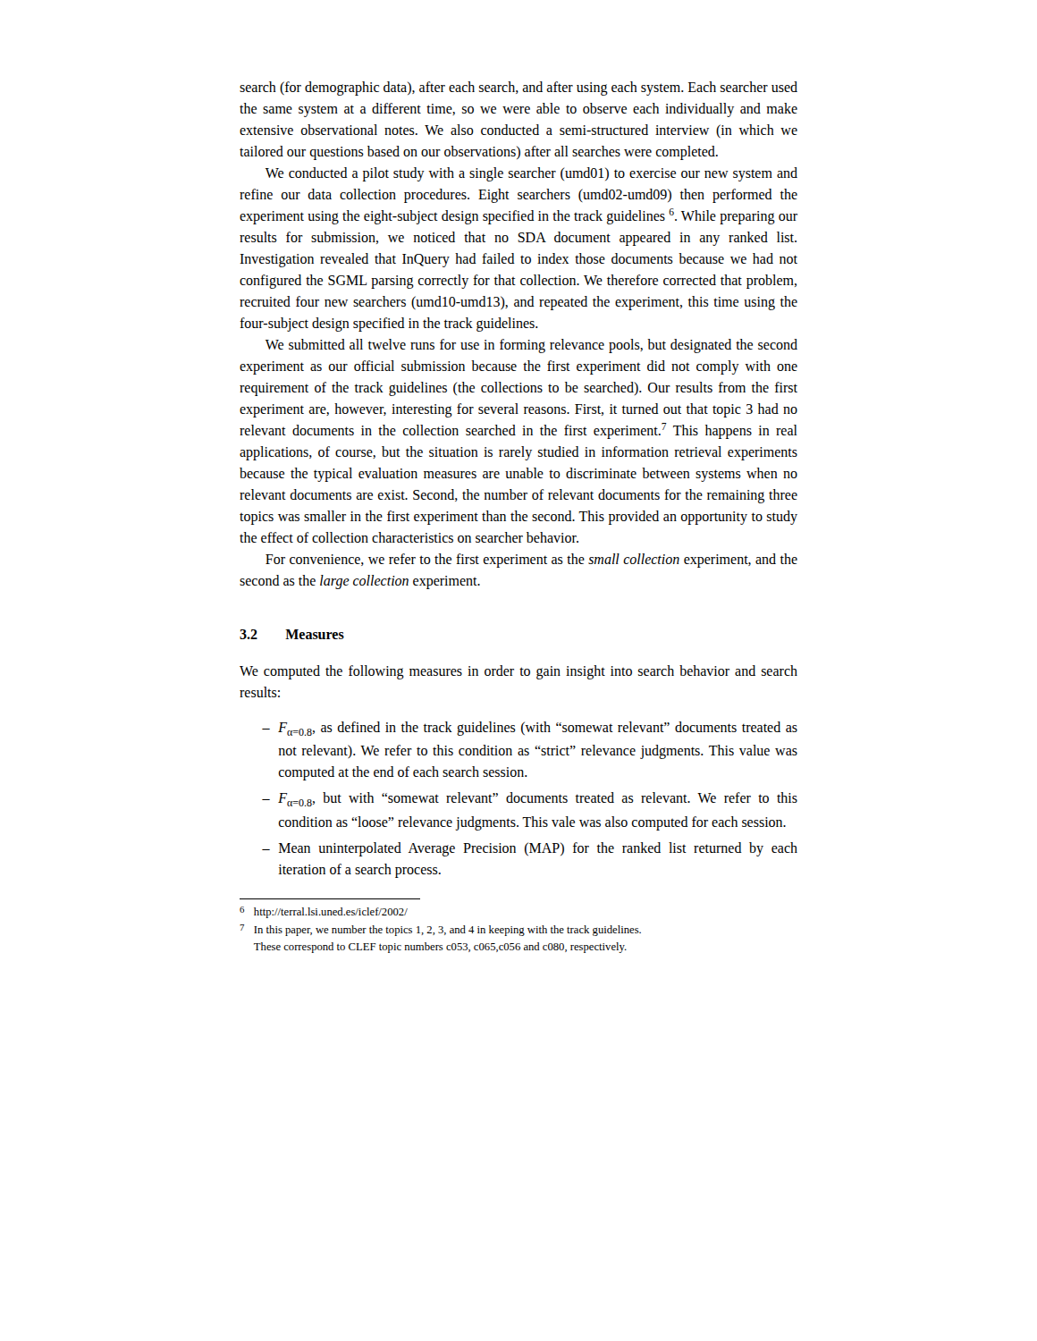search (for demographic data), after each search, and after using each system. Each searcher used the same system at a different time, so we were able to observe each individually and make extensive observational notes. We also conducted a semi-structured interview (in which we tailored our questions based on our observations) after all searches were completed.
We conducted a pilot study with a single searcher (umd01) to exercise our new system and refine our data collection procedures. Eight searchers (umd02-umd09) then performed the experiment using the eight-subject design specified in the track guidelines 6. While preparing our results for submission, we noticed that no SDA document appeared in any ranked list. Investigation revealed that InQuery had failed to index those documents because we had not configured the SGML parsing correctly for that collection. We therefore corrected that problem, recruited four new searchers (umd10-umd13), and repeated the experiment, this time using the four-subject design specified in the track guidelines.
We submitted all twelve runs for use in forming relevance pools, but designated the second experiment as our official submission because the first experiment did not comply with one requirement of the track guidelines (the collections to be searched). Our results from the first experiment are, however, interesting for several reasons. First, it turned out that topic 3 had no relevant documents in the collection searched in the first experiment.7 This happens in real applications, of course, but the situation is rarely studied in information retrieval experiments because the typical evaluation measures are unable to discriminate between systems when no relevant documents are exist. Second, the number of relevant documents for the remaining three topics was smaller in the first experiment than the second. This provided an opportunity to study the effect of collection characteristics on searcher behavior.
For convenience, we refer to the first experiment as the small collection experiment, and the second as the large collection experiment.
3.2 Measures
We computed the following measures in order to gain insight into search behavior and search results:
Fα=0.8, as defined in the track guidelines (with “somewat relevant” documents treated as not relevant). We refer to this condition as “strict” relevance judgments. This value was computed at the end of each search session.
Fα=0.8, but with “somewat relevant” documents treated as relevant. We refer to this condition as “loose” relevance judgments. This vale was also computed for each session.
Mean uninterpolated Average Precision (MAP) for the ranked list returned by each iteration of a search process.
6http://terral.lsi.uned.es/iclef/2002/
7 In this paper, we number the topics 1, 2, 3, and 4 in keeping with the track guidelines.
These correspond to CLEF topic numbers c053, c065,c056 and c080, respectively.